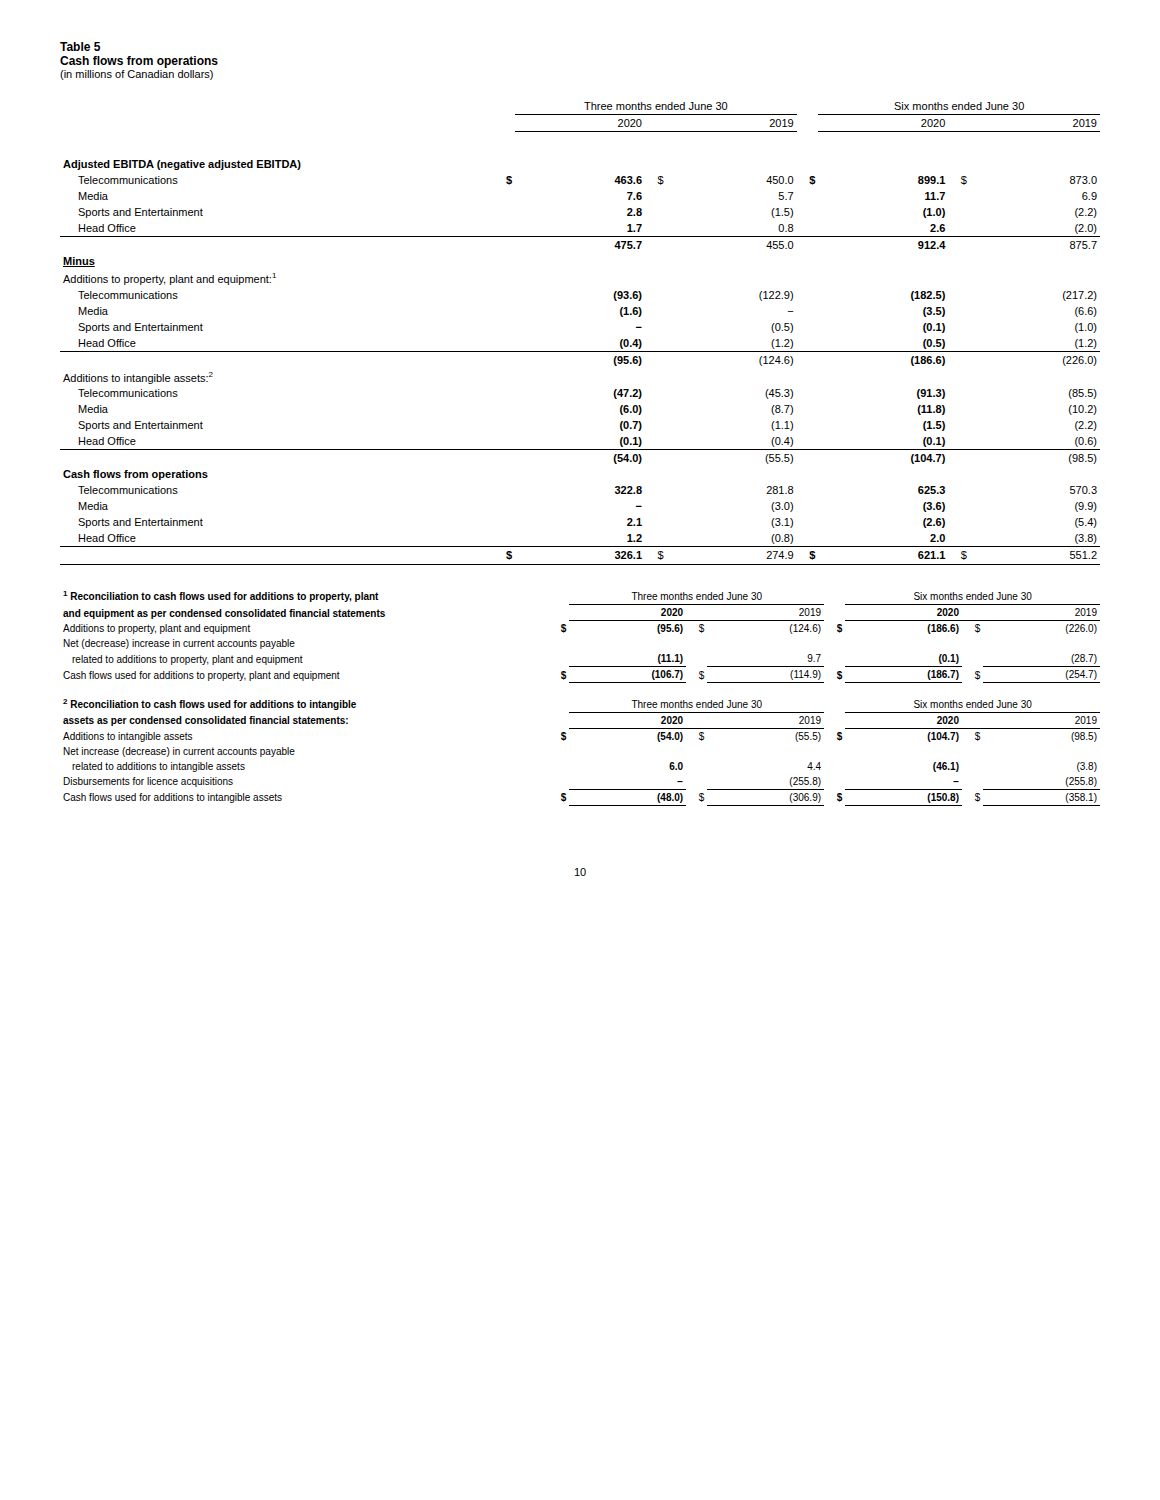Table 5
Cash flows from operations
(in millions of Canadian dollars)
| | | Three months ended June 30 | | Six months ended June 30 |
| | | 2020 | | 2019 | | 2020 | | 2019 |
| Adjusted EBITDA (negative adjusted EBITDA) | | | | | | | | |
| Telecommunications | $ | 463.6 | $ | 450.0 | $ | 899.1 | $ | 873.0 |
| Media | | 7.6 | | 5.7 | | 11.7 | | 6.9 |
| Sports and Entertainment | | 2.8 | | (1.5) | | (1.0) | | (2.2) |
| Head Office | | 1.7 | | 0.8 | | 2.6 | | (2.0) |
| | | 475.7 | | 455.0 | | 912.4 | | 875.7 |
| Minus | | | | | | | | |
| Additions to property, plant and equipment: 1 | | | | | | | | |
| Telecommunications | | (93.6) | | (122.9) | | (182.5) | | (217.2) |
| Media | | (1.6) | | − | | (3.5) | | (6.6) |
| Sports and Entertainment | | − | | (0.5) | | (0.1) | | (1.0) |
| Head Office | | (0.4) | | (1.2) | | (0.5) | | (1.2) |
| | | (95.6) | | (124.6) | | (186.6) | | (226.0) |
| Additions to intangible assets: 2 | | | | | | | | |
| Telecommunications | | (47.2) | | (45.3) | | (91.3) | | (85.5) |
| Media | | (6.0) | | (8.7) | | (11.8) | | (10.2) |
| Sports and Entertainment | | (0.7) | | (1.1) | | (1.5) | | (2.2) |
| Head Office | | (0.1) | | (0.4) | | (0.1) | | (0.6) |
| | | (54.0) | | (55.5) | | (104.7) | | (98.5) |
| Cash flows from operations | | | | | | | | |
| Telecommunications | | 322.8 | | 281.8 | | 625.3 | | 570.3 |
| Media | | − | | (3.0) | | (3.6) | | (9.9) |
| Sports and Entertainment | | 2.1 | | (3.1) | | (2.6) | | (5.4) |
| Head Office | | 1.2 | | (0.8) | | 2.0 | | (3.8) |
| | $ | 326.1 | $ | 274.9 | $ | 621.1 | $ | 551.2 |
| 1 Reconciliation to cash flows used for additions to property, plant | | Three months ended June 30 | | Six months ended June 30 |
| and equipment as per condensed consolidated financial statements | | 2020 | | 2019 | | 2020 | | 2019 |
| Additions to property, plant and equipment | $ | (95.6) | $ | (124.6) | $ | (186.6) | $ | (226.0) |
| Net (decrease) increase in current accounts payable | | | | | | | | |
| related to additions to property, plant and equipment | | (11.1) | | 9.7 | | (0.1) | | (28.7) |
| Cash flows used for additions to property, plant and equipment | $ | (106.7) | $ | (114.9) | $ | (186.7) | $ | (254.7) |
| 2 Reconciliation to cash flows used for additions to intangible | | Three months ended June 30 | | Six months ended June 30 |
| assets as per condensed consolidated financial statements: | | 2020 | | 2019 | | 2020 | | 2019 |
| Additions to intangible assets | $ | (54.0) | $ | (55.5) | $ | (104.7) | $ | (98.5) |
| Net increase (decrease) in current accounts payable | | | | | | | | |
| related to additions to intangible assets | | 6.0 | | 4.4 | | (46.1) | | (3.8) |
| Disbursements for licence acquisitions | | − | | (255.8) | | − | | (255.8) |
| Cash flows used for additions to intangible assets | $ | (48.0) | $ | (306.9) | $ | (150.8) | $ | (358.1) |
10